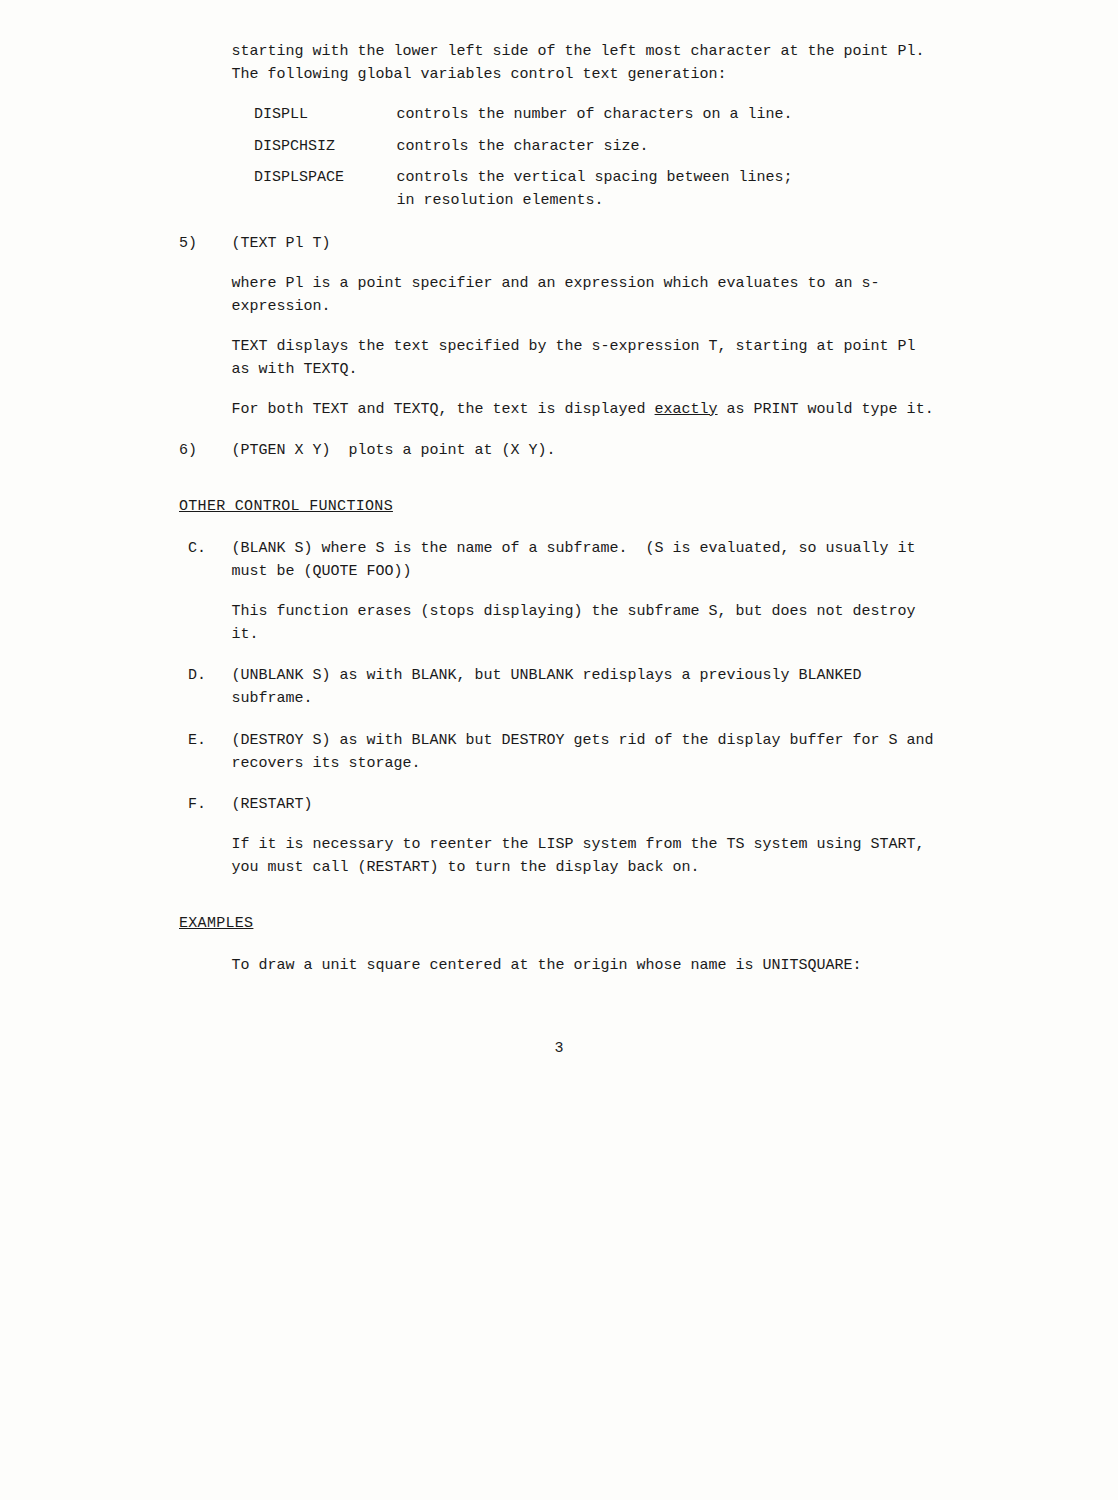starting with the lower left side of the left most character at the point Pl. The following global variables control text generation:
DISPLL
controls the number of characters on a line.
DISPCHSIZ
controls the character size.
DISPLSPACE
controls the vertical spacing between lines;
in resolution elements.
5)
(TEXT Pl T)
where Pl is a point specifier and an expression which evaluates to an s-expression.
TEXT displays the text specified by the s-expression T, starting at point Pl as with TEXTQ.
For both TEXT and TEXTQ, the text is displayed exactly as PRINT would type it.
6)
(PTGEN X Y) plots a point at (X Y).
OTHER CONTROL FUNCTIONS
C.
(BLANK S) where S is the name of a subframe. (S is evaluated, so usually it must be (QUOTE FOO))
This function erases (stops displaying) the subframe S, but does not destroy it.
D.
(UNBLANK S) as with BLANK, but UNBLANK redisplays a previously BLANKED subframe.
E.
(DESTROY S) as with BLANK but DESTROY gets rid of the display buffer for S and recovers its storage.
F.
(RESTART)
If it is necessary to reenter the LISP system from the TS system using START, you must call (RESTART) to turn the display back on.
EXAMPLES
To draw a unit square centered at the origin whose name is UNITSQUARE:
3